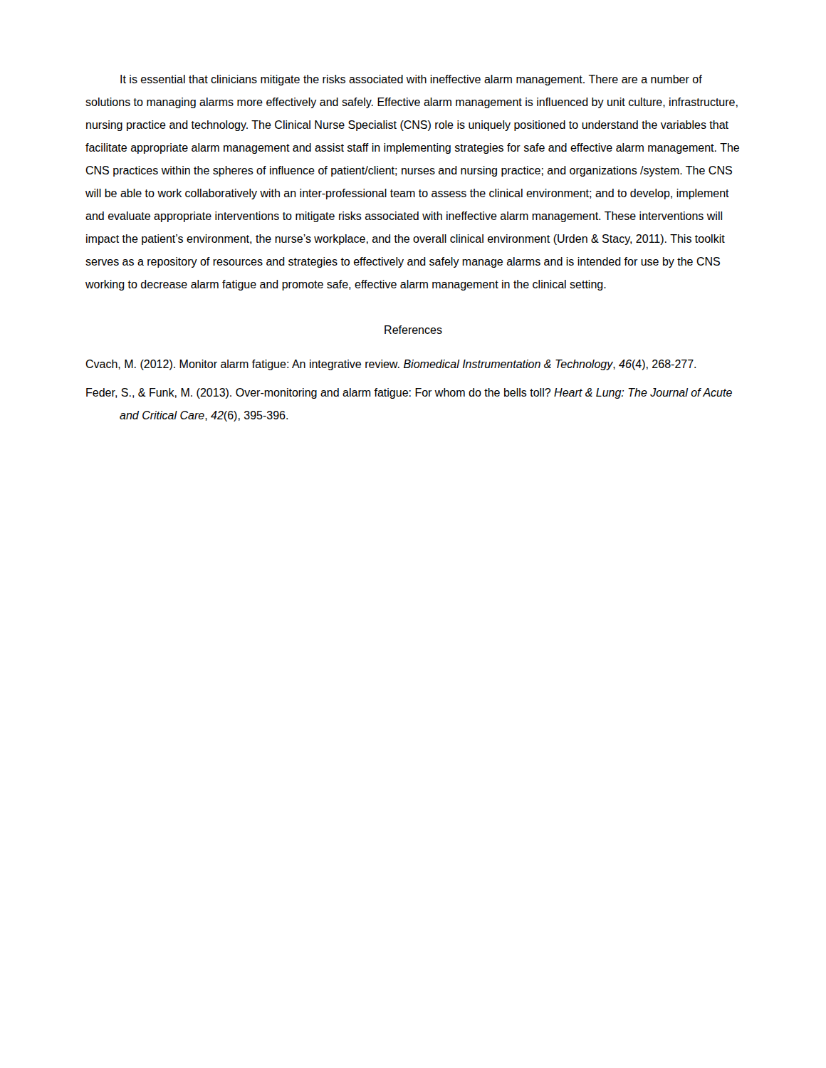It is essential that clinicians mitigate the risks associated with ineffective alarm management. There are a number of solutions to managing alarms more effectively and safely. Effective alarm management is influenced by unit culture, infrastructure, nursing practice and technology. The Clinical Nurse Specialist (CNS) role is uniquely positioned to understand the variables that facilitate appropriate alarm management and assist staff in implementing strategies for safe and effective alarm management. The CNS practices within the spheres of influence of patient/client; nurses and nursing practice; and organizations /system. The CNS will be able to work collaboratively with an inter-professional team to assess the clinical environment; and to develop, implement and evaluate appropriate interventions to mitigate risks associated with ineffective alarm management. These interventions will impact the patient’s environment, the nurse’s workplace, and the overall clinical environment (Urden & Stacy, 2011). This toolkit serves as a repository of resources and strategies to effectively and safely manage alarms and is intended for use by the CNS working to decrease alarm fatigue and promote safe, effective alarm management in the clinical setting.
References
Cvach, M. (2012). Monitor alarm fatigue: An integrative review. Biomedical Instrumentation & Technology, 46(4), 268-277.
Feder, S., & Funk, M. (2013). Over-monitoring and alarm fatigue: For whom do the bells toll? Heart & Lung: The Journal of Acute and Critical Care, 42(6), 395-396.